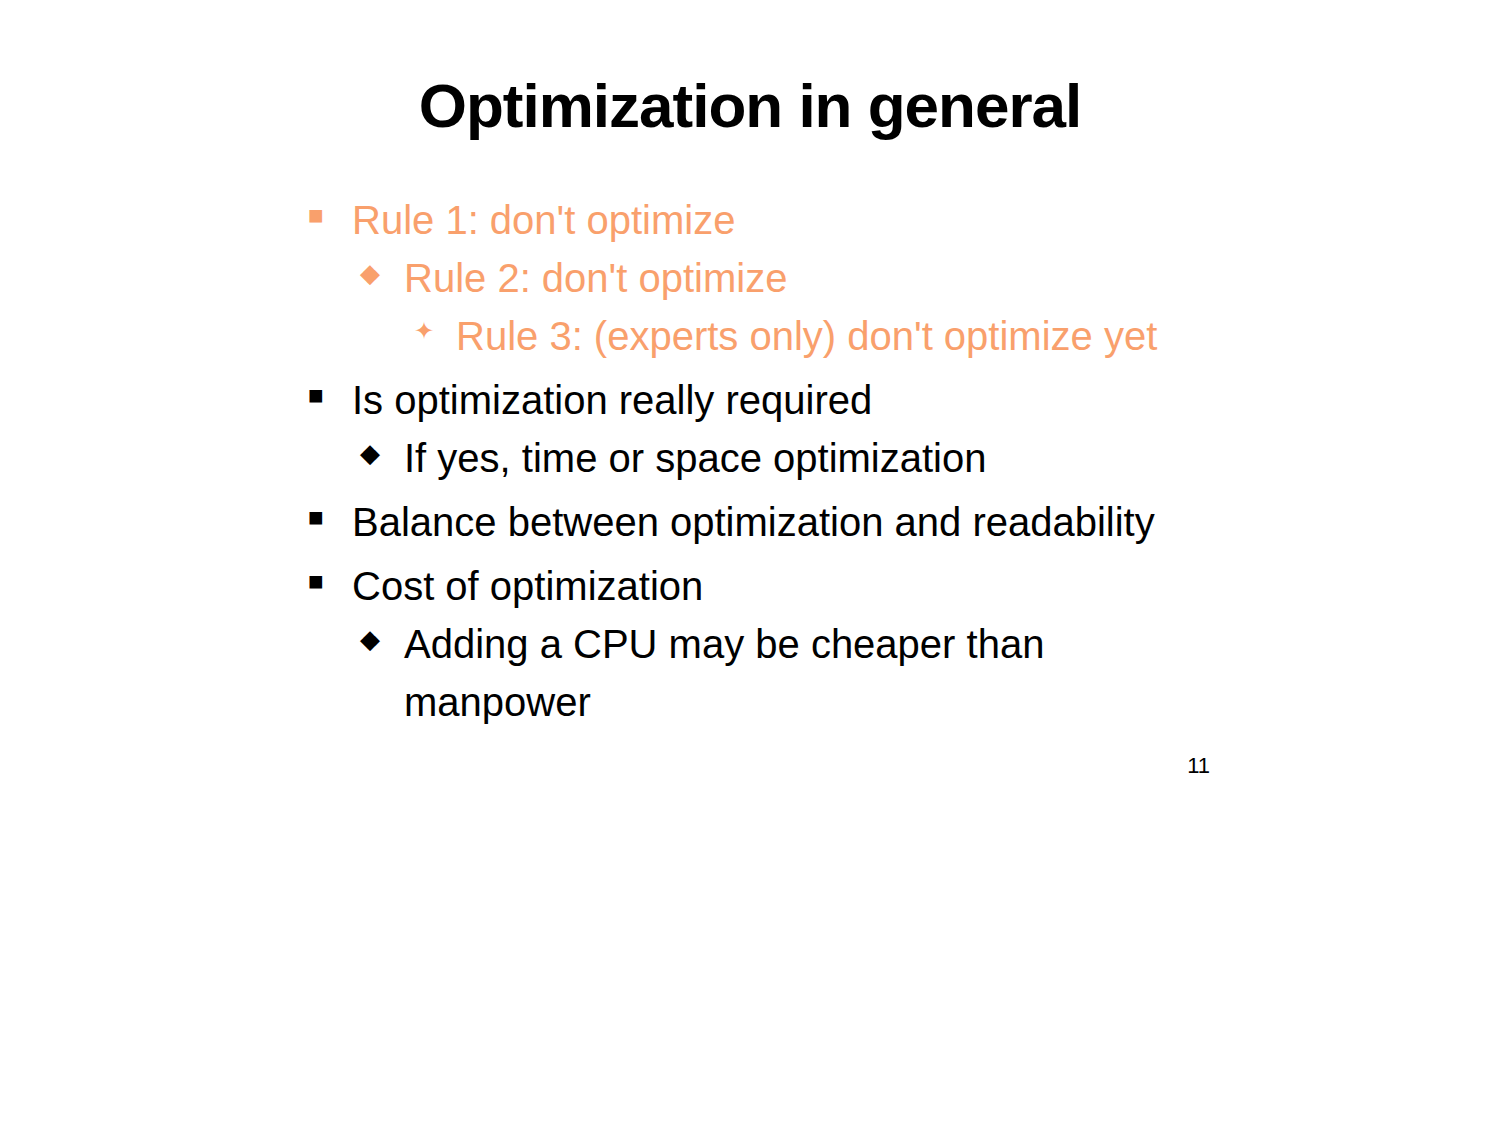Optimization in general
Rule 1: don't optimize
Rule 2: don't optimize
Rule 3: (experts only) don't optimize yet
Is optimization really required
If yes, time or space optimization
Balance between optimization and readability
Cost of optimization
Adding a CPU may be cheaper than manpower
11